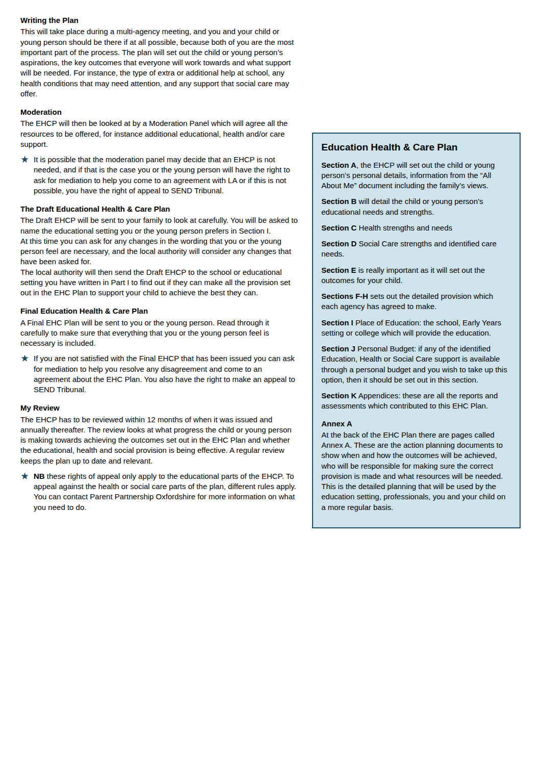Writing the Plan
This will take place during a multi-agency meeting, and you and your child or young person should be there if at all possible, because both of you are the most important part of the process. The plan will set out the child or young person’s aspirations, the key outcomes that everyone will work towards and what support will be needed. For instance, the type of extra or additional help at school, any health conditions that may need attention, and any support that social care may offer.
Moderation
The EHCP will then be looked at by a Moderation Panel which will agree all the resources to be offered, for instance additional educational, health and/or care support.
It is possible that the moderation panel may decide that an EHCP is not needed, and if that is the case you or the young person will have the right to ask for mediation to help you come to an agreement with LA or if this is not possible, you have the right of appeal to SEND Tribunal.
The Draft Educational Health & Care Plan
The Draft EHCP will be sent to your family to look at carefully. You will be asked to name the educational setting you or the young person prefers in Section I.
At this time you can ask for any changes in the wording that you or the young person feel are necessary, and the local authority will consider any changes that have been asked for.
The local authority will then send the Draft EHCP to the school or educational setting you have written in Part I to find out if they can make all the provision set out in the EHC Plan to support your child to achieve the best they can.
Final Education Health & Care Plan
A Final EHC Plan will be sent to you or the young person. Read through it carefully to make sure that everything that you or the young person feel is necessary is included.
If you are not satisfied with the Final EHCP that has been issued you can ask for mediation to help you resolve any disagreement and come to an agreement about the EHC Plan. You also have the right to make an appeal to SEND Tribunal.
My Review
The EHCP has to be reviewed within 12 months of when it was issued and annually thereafter. The review looks at what progress the child or young person is making towards achieving the outcomes set out in the EHC Plan and whether the educational, health and social provision is being effective. A regular review keeps the plan up to date and relevant.
NB these rights of appeal only apply to the educational parts of the EHCP. To appeal against the health or social care parts of the plan, different rules apply. You can contact Parent Partnership Oxfordshire for more information on what you need to do.
Education Health & Care Plan
Section A, the EHCP will set out the child or young person’s personal details, information from the “All About Me” document including the family’s views.
Section B will detail the child or young person’s educational needs and strengths.
Section C Health strengths and needs
Section D Social Care strengths and identified care needs.
Section E is really important as it will set out the outcomes for your child.
Sections F-H sets out the detailed provision which each agency has agreed to make.
Section I Place of Education: the school, Early Years setting or college which will provide the education.
Section J Personal Budget: if any of the identified Education, Health or Social Care support is available through a personal budget and you wish to take up this option, then it should be set out in this section.
Section K Appendices: these are all the reports and assessments which contributed to this EHC Plan.
Annex A
At the back of the EHC Plan there are pages called Annex A. These are the action planning documents to show when and how the outcomes will be achieved, who will be responsible for making sure the correct provision is made and what resources will be needed. This is the detailed planning that will be used by the education setting, professionals, you and your child on a more regular basis.